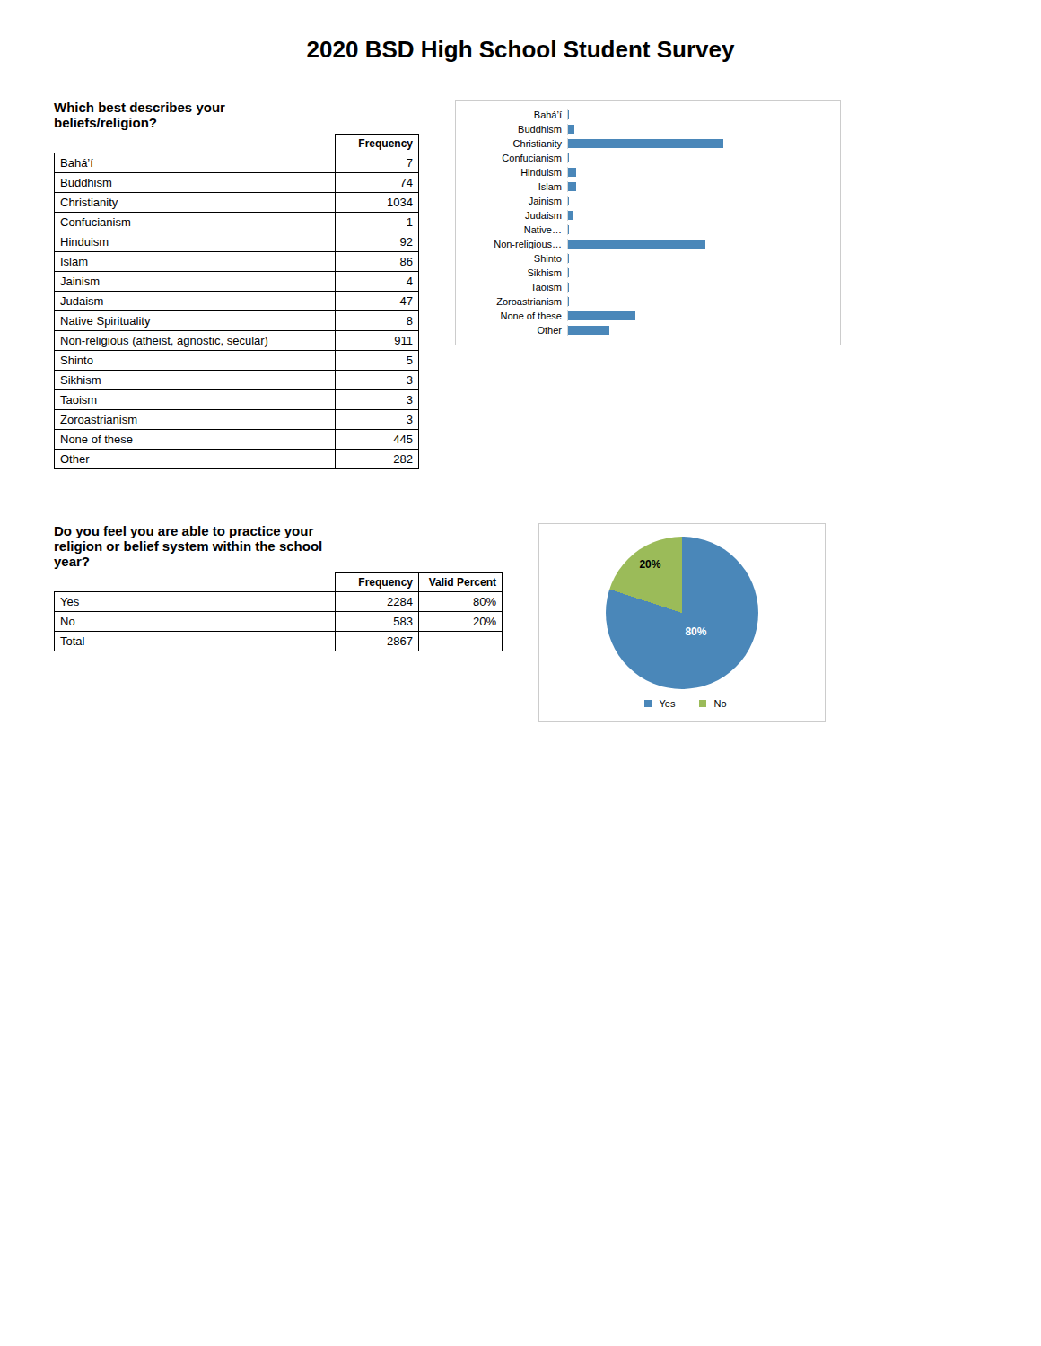2020 BSD High School Student Survey
Which best describes your beliefs/religion?
| | Frequency |
| --- | --- |
| Bahá’í | 7 |
| Buddhism | 74 |
| Christianity | 1034 |
| Confucianism | 1 |
| Hinduism | 92 |
| Islam | 86 |
| Jainism | 4 |
| Judaism | 47 |
| Native Spirituality | 8 |
| Non-religious (atheist, agnostic, secular) | 911 |
| Shinto | 5 |
| Sikhism | 3 |
| Taoism | 3 |
| Zoroastrianism | 3 |
| None of these | 445 |
| Other | 282 |
Bahá’í
Buddhism
Christianity
Confucianism
Hinduism
Islam
Jainism
Judaism
Native…
Non-religious…
Shinto
Sikhism
Taoism
Zoroastrianism
None of these
Other
Do you feel you are able to practice your religion or belief system within the school year?
| | Frequency | Valid Percent |
| --- | --- | --- |
| Yes | 2284 | 80% |
| No | 583 | 20% |
| Total | 2867 | |
80% 20%
Yes No